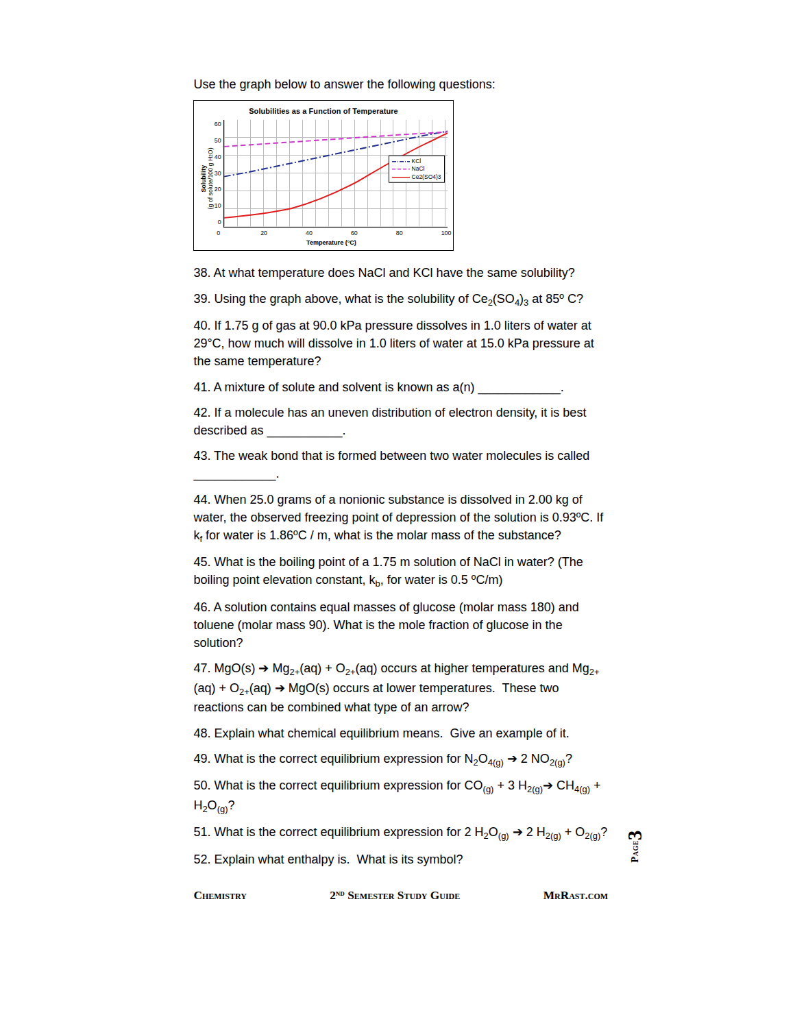Use the graph below to answer the following questions:
Solubilities as a Function of Temperature
Solubility
(g of solute/100 g H2O)
6050403020100
KCl
NaCl
Ce2(SO4)3
020406080100
Temperature (°C)
38. At what temperature does NaCl and KCl have the same solubility?
39. Using the graph above, what is the solubility of Ce2(SO4)3 at 85º C?
40. If 1.75 g of gas at 90.0 kPa pressure dissolves in 1.0 liters of water at 29°C, how much will dissolve in 1.0 liters of water at 15.0 kPa pressure at the same temperature?
41. A mixture of solute and solvent is known as a(n) ____________.
42. If a molecule has an uneven distribution of electron density, it is best described as ___________.
43. The weak bond that is formed between two water molecules is called ____________.
44. When 25.0 grams of a nonionic substance is dissolved in 2.00 kg of water, the observed freezing point of depression of the solution is 0.93ºC. If kf for water is 1.86ºC / m, what is the molar mass of the substance?
45. What is the boiling point of a 1.75 m solution of NaCl in water? (The boiling point elevation constant, kb, for water is 0.5 ºC/m)
46. A solution contains equal masses of glucose (molar mass 180) and toluene (molar mass 90). What is the mole fraction of glucose in the solution?
47. MgO(s) ➔ Mg2+(aq) + O2+(aq) occurs at higher temperatures and Mg2+(aq) + O2+(aq) ➔ MgO(s) occurs at lower temperatures. These two reactions can be combined what type of an arrow?
48. Explain what chemical equilibrium means. Give an example of it.
49. What is the correct equilibrium expression for N2O4(g) ➔ 2 NO2(g)?
50. What is the correct equilibrium expression for CO(g) + 3 H2(g)➔ CH4(g) + H2O(g)?
51. What is the correct equilibrium expression for 2 H2O(g) ➔ 2 H2(g) + O2(g)?
52. Explain what enthalpy is. What is its symbol?
Page 3
Chemistry 2nd Semester Study Guide MrRast.com